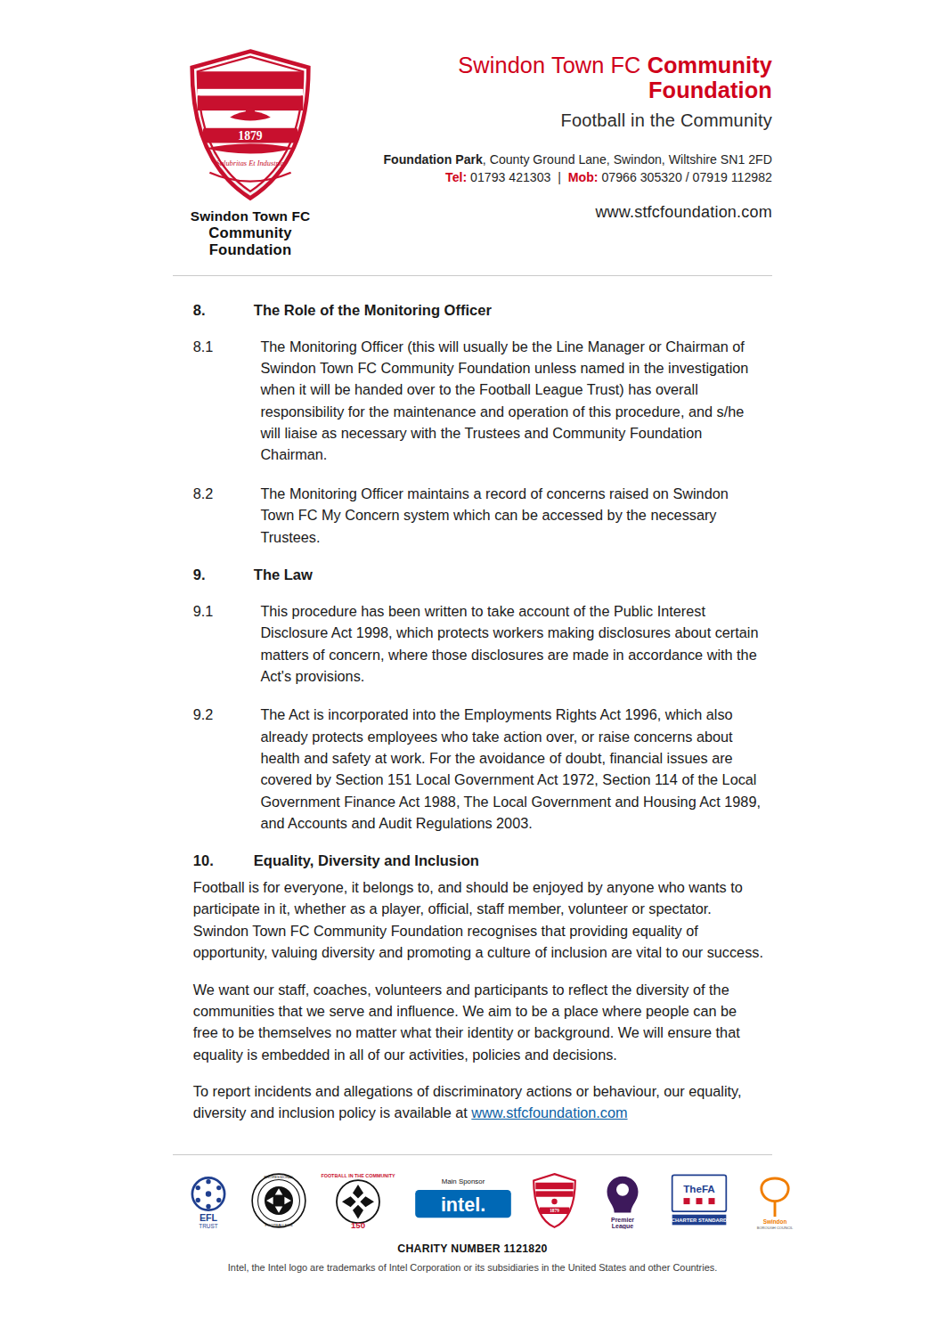Swindon Town FC Community Foundation
Swindon Town FC Community Foundation
Football in the Community
Foundation Park, County Ground Lane, Swindon, Wiltshire SN1 2FD
Tel: 01793 421303 | Mob: 07966 305320 / 07919 112982
www.stfcfoundation.com
8. The Role of the Monitoring Officer
8.1
The Monitoring Officer (this will usually be the Line Manager or Chairman of Swindon Town FC Community Foundation unless named in the investigation when it will be handed over to the Football League Trust) has overall responsibility for the maintenance and operation of this procedure, and s/he will liaise as necessary with the Trustees and Community Foundation Chairman.
8.2
The Monitoring Officer maintains a record of concerns raised on Swindon Town FC My Concern system which can be accessed by the necessary Trustees.
9. The Law
9.1
This procedure has been written to take account of the Public Interest Disclosure Act 1998, which protects workers making disclosures about certain matters of concern, where those disclosures are made in accordance with the Act's provisions.
9.2
The Act is incorporated into the Employments Rights Act 1996, which also already protects employees who take action over, or raise concerns about health and safety at work. For the avoidance of doubt, financial issues are covered by Section 151 Local Government Act 1972, Section 114 of the Local Government Finance Act 1988, The Local Government and Housing Act 1989, and Accounts and Audit Regulations 2003.
10. Equality, Diversity and Inclusion
Football is for everyone, it belongs to, and should be enjoyed by anyone who wants to participate in it, whether as a player, official, staff member, volunteer or spectator. Swindon Town FC Community Foundation recognises that providing equality of opportunity, valuing diversity and promoting a culture of inclusion are vital to our success.
We want our staff, coaches, volunteers and participants to reflect the diversity of the communities that we serve and influence. We aim to be a place where people can be free to be themselves no matter what their identity or background. We will ensure that equality is embedded in all of our activities, policies and decisions.
To report incidents and allegations of discriminatory actions or behaviour, our equality, diversity and inclusion policy is available at www.stfcfoundation.com
CHARITY NUMBER 1121820
Intel, the Intel logo are trademarks of Intel Corporation or its subsidiaries in the United States and other Countries.